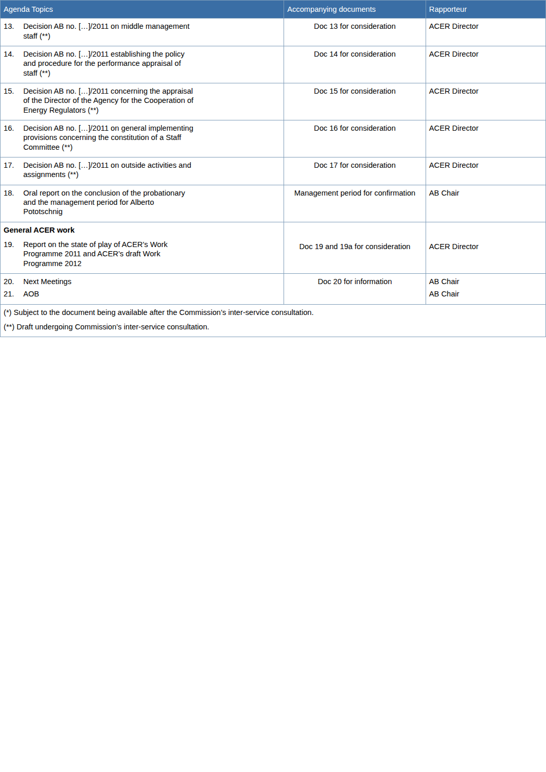| Agenda Topics | Accompanying documents | Rapporteur |
| --- | --- | --- |
| 13. Decision AB no. […]/2011 on middle management staff (**) | Doc 13 for consideration | ACER Director |
| 14. Decision AB no. […]/2011 establishing the policy and procedure for the performance appraisal of staff (**) | Doc 14 for consideration | ACER Director |
| 15. Decision AB no. […]/2011 concerning the appraisal of the Director of the Agency for the Cooperation of Energy Regulators (**) | Doc 15 for consideration | ACER Director |
| 16. Decision AB no. […]/2011 on general implementing provisions concerning the constitution of a Staff Committee (**) | Doc 16 for consideration | ACER Director |
| 17. Decision AB no. […]/2011 on outside activities and assignments (**) | Doc 17 for consideration | ACER Director |
| 18. Oral report on the conclusion of the probationary and the management period for Alberto Pototschnig | Management period for confirmation | AB Chair |
| General ACER work 19. Report on the state of play of ACER’s Work Programme 2011 and ACER’s draft Work Programme 2012 | Doc 19 and 19a for consideration | ACER Director |
| 20. Next Meetings | Doc 20 for information | AB Chair |
| 21. AOB | | AB Chair |
| (*) Subject to the document being available after the Commission’s inter-service consultation. (**) Draft undergoing Commission’s inter-service consultation. |